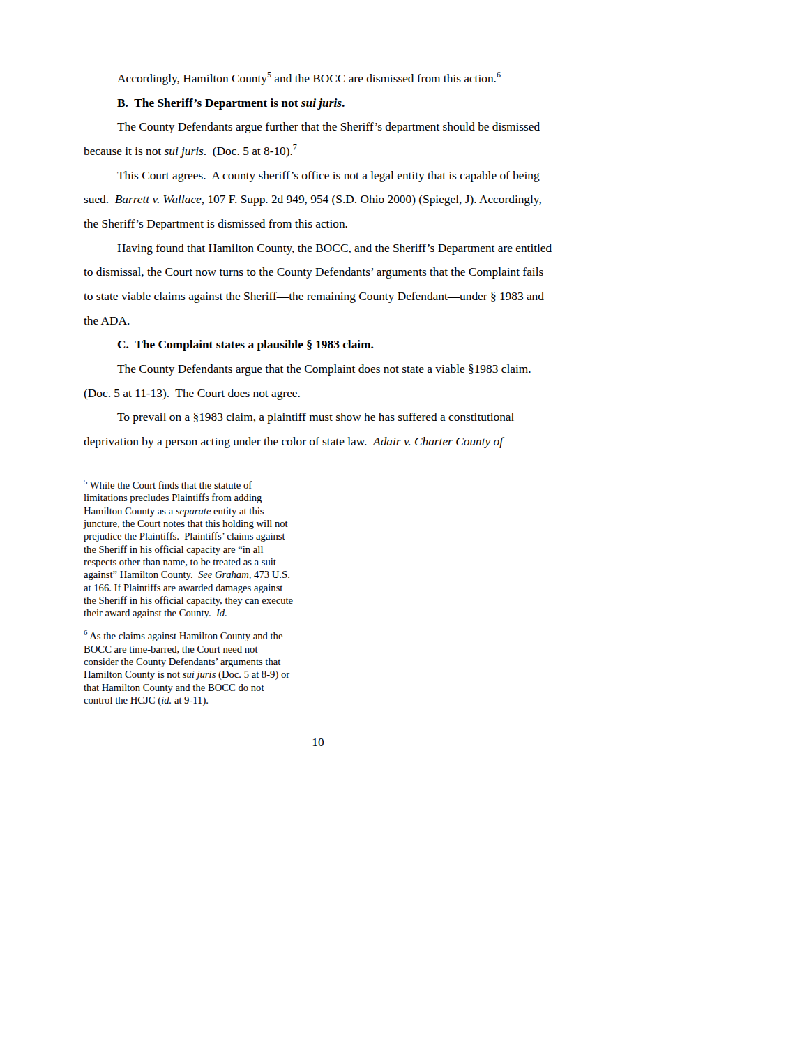Accordingly, Hamilton County5 and the BOCC are dismissed from this action.6
B. The Sheriff’s Department is not sui juris.
The County Defendants argue further that the Sheriff’s department should be dismissed because it is not sui juris. (Doc. 5 at 8-10).7
This Court agrees. A county sheriff’s office is not a legal entity that is capable of being sued. Barrett v. Wallace, 107 F. Supp. 2d 949, 954 (S.D. Ohio 2000) (Spiegel, J). Accordingly, the Sheriff’s Department is dismissed from this action.
Having found that Hamilton County, the BOCC, and the Sheriff’s Department are entitled to dismissal, the Court now turns to the County Defendants’ arguments that the Complaint fails to state viable claims against the Sheriff—the remaining County Defendant—under § 1983 and the ADA.
C. The Complaint states a plausible § 1983 claim.
The County Defendants argue that the Complaint does not state a viable §1983 claim. (Doc. 5 at 11-13). The Court does not agree.
To prevail on a §1983 claim, a plaintiff must show he has suffered a constitutional deprivation by a person acting under the color of state law. Adair v. Charter County of
5 While the Court finds that the statute of limitations precludes Plaintiffs from adding Hamilton County as a separate entity at this juncture, the Court notes that this holding will not prejudice the Plaintiffs. Plaintiffs’ claims against the Sheriff in his official capacity are “in all respects other than name, to be treated as a suit against” Hamilton County. See Graham, 473 U.S. at 166. If Plaintiffs are awarded damages against the Sheriff in his official capacity, they can execute their award against the County. Id.
6 As the claims against Hamilton County and the BOCC are time-barred, the Court need not consider the County Defendants’ arguments that Hamilton County is not sui juris (Doc. 5 at 8-9) or that Hamilton County and the BOCC do not control the HCJC (id. at 9-11).
10